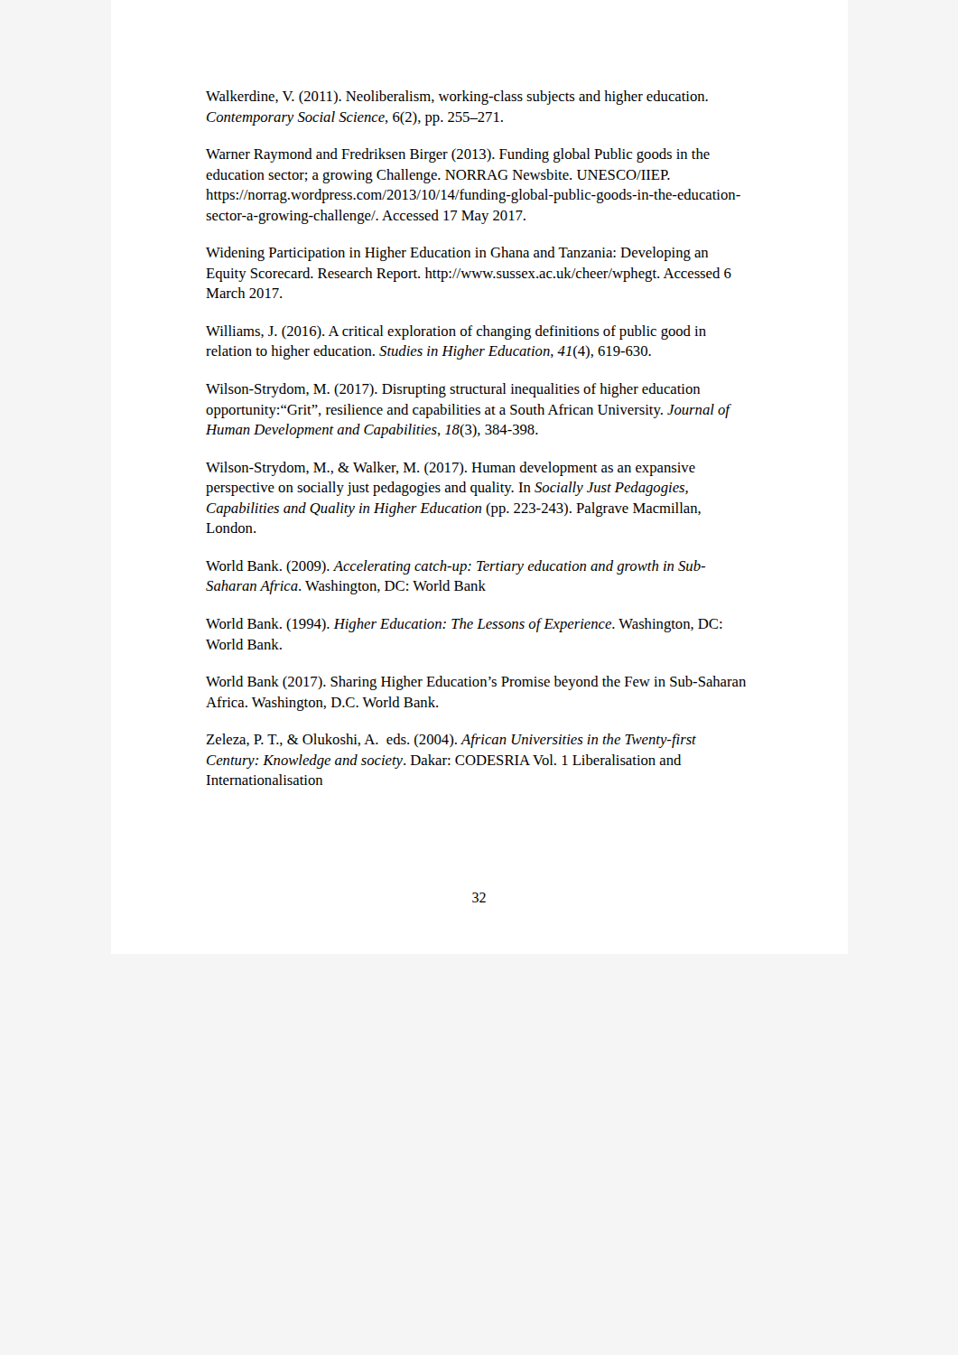Walkerdine, V. (2011). Neoliberalism, working-class subjects and higher education. Contemporary Social Science, 6(2), pp. 255–271.
Warner Raymond and Fredriksen Birger (2013). Funding global Public goods in the education sector; a growing Challenge. NORRAG Newsbite. UNESCO/IIEP. https://norrag.wordpress.com/2013/10/14/funding-global-public-goods-in-the-education-sector-a-growing-challenge/. Accessed 17 May 2017.
Widening Participation in Higher Education in Ghana and Tanzania: Developing an Equity Scorecard. Research Report. http://www.sussex.ac.uk/cheer/wphegt. Accessed 6 March 2017.
Williams, J. (2016). A critical exploration of changing definitions of public good in relation to higher education. Studies in Higher Education, 41(4), 619-630.
Wilson-Strydom, M. (2017). Disrupting structural inequalities of higher education opportunity:“Grit”, resilience and capabilities at a South African University. Journal of Human Development and Capabilities, 18(3), 384-398.
Wilson-Strydom, M., & Walker, M. (2017). Human development as an expansive perspective on socially just pedagogies and quality. In Socially Just Pedagogies, Capabilities and Quality in Higher Education (pp. 223-243). Palgrave Macmillan, London.
World Bank. (2009). Accelerating catch-up: Tertiary education and growth in Sub-Saharan Africa. Washington, DC: World Bank
World Bank. (1994). Higher Education: The Lessons of Experience. Washington, DC: World Bank.
World Bank (2017). Sharing Higher Education’s Promise beyond the Few in Sub-Saharan Africa. Washington, D.C. World Bank.
Zeleza, P. T., & Olukoshi, A. eds. (2004). African Universities in the Twenty-first Century: Knowledge and society. Dakar: CODESRIA Vol. 1 Liberalisation and Internationalisation
32